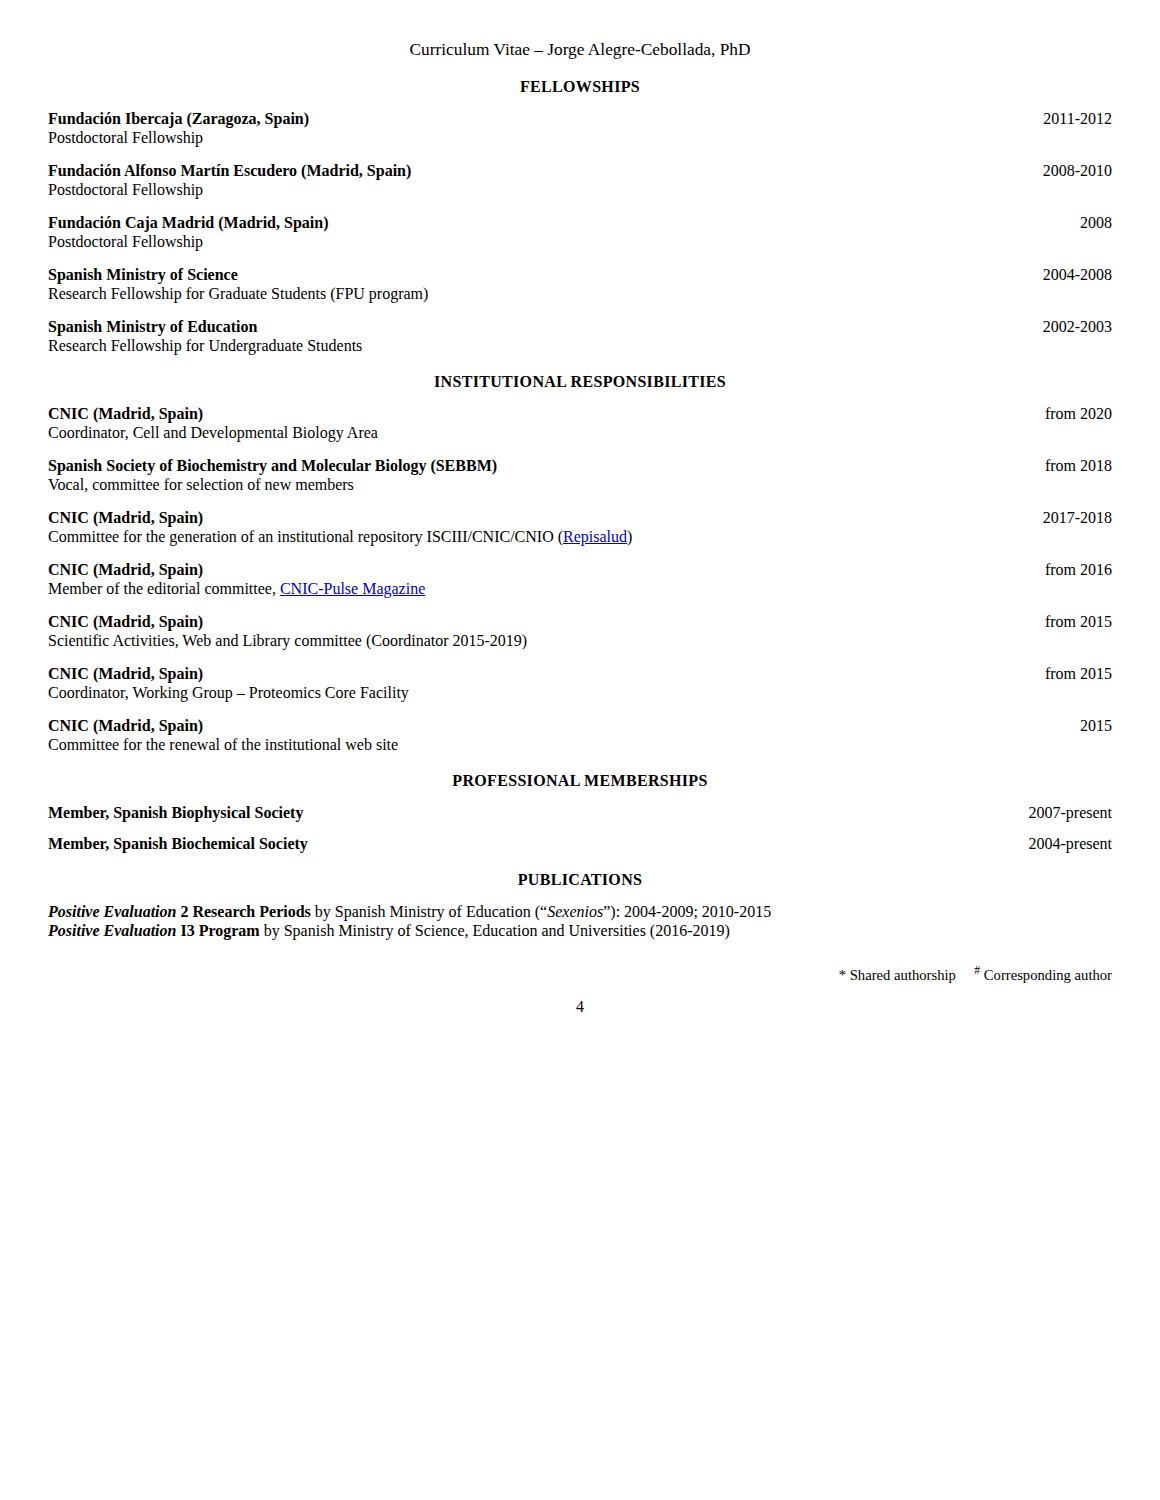Curriculum Vitae – Jorge Alegre-Cebollada, PhD
FELLOWSHIPS
Fundación Ibercaja (Zaragoza, Spain) 2011-2012
Postdoctoral Fellowship
Fundación Alfonso Martín Escudero (Madrid, Spain) 2008-2010
Postdoctoral Fellowship
Fundación Caja Madrid (Madrid, Spain) 2008
Postdoctoral Fellowship
Spanish Ministry of Science 2004-2008
Research Fellowship for Graduate Students (FPU program)
Spanish Ministry of Education 2002-2003
Research Fellowship for Undergraduate Students
INSTITUTIONAL RESPONSIBILITIES
CNIC (Madrid, Spain) from 2020
Coordinator, Cell and Developmental Biology Area
Spanish Society of Biochemistry and Molecular Biology (SEBBM) from 2018
Vocal, committee for selection of new members
CNIC (Madrid, Spain) 2017-2018
Committee for the generation of an institutional repository ISCIII/CNIC/CNIO (Repisalud)
CNIC (Madrid, Spain) from 2016
Member of the editorial committee, CNIC-Pulse Magazine
CNIC (Madrid, Spain) from 2015
Scientific Activities, Web and Library committee (Coordinator 2015-2019)
CNIC (Madrid, Spain) from 2015
Coordinator, Working Group – Proteomics Core Facility
CNIC (Madrid, Spain) 2015
Committee for the renewal of the institutional web site
PROFESSIONAL MEMBERSHIPS
Member, Spanish Biophysical Society 2007-present
Member, Spanish Biochemical Society 2004-present
PUBLICATIONS
Positive Evaluation 2 Research Periods by Spanish Ministry of Education (“Sexenios”): 2004-2009; 2010-2015
Positive Evaluation I3 Program by Spanish Ministry of Science, Education and Universities (2016-2019)
* Shared authorship # Corresponding author
4